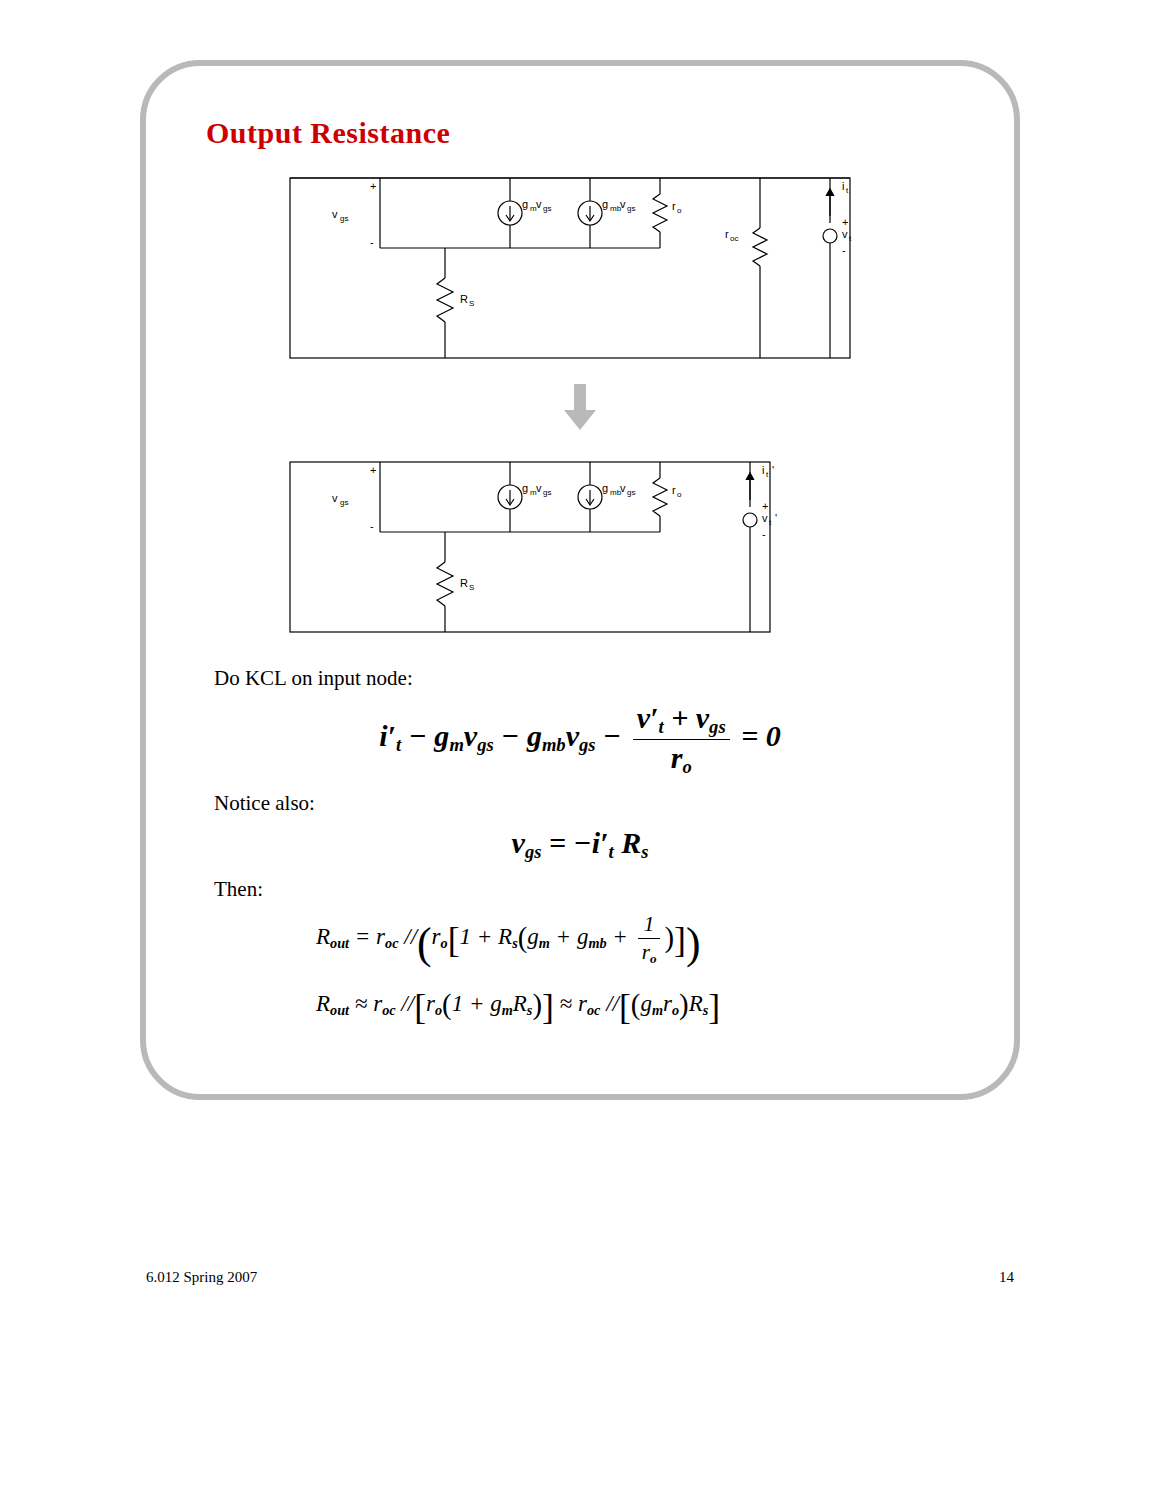Output Resistance
+ - vgs gmvgs gmbvgs ro roc RS it + vt -
+ - vgs gmvgs gmbvgs ro RS it' + vt' -
Do KCL on input node:
i′t − gmvgs − gmbvgs − v′t + vgs ro = 0
Notice also:
vgs = −i′t Rs
Then:
Rout = roc //(ro[1 + Rs(gm + gmb + 1 ro )])
Rout ≈ roc //[ro(1 + gmRs)] ≈ roc //[(gmro) Rs]
6.012 Spring 2007 14